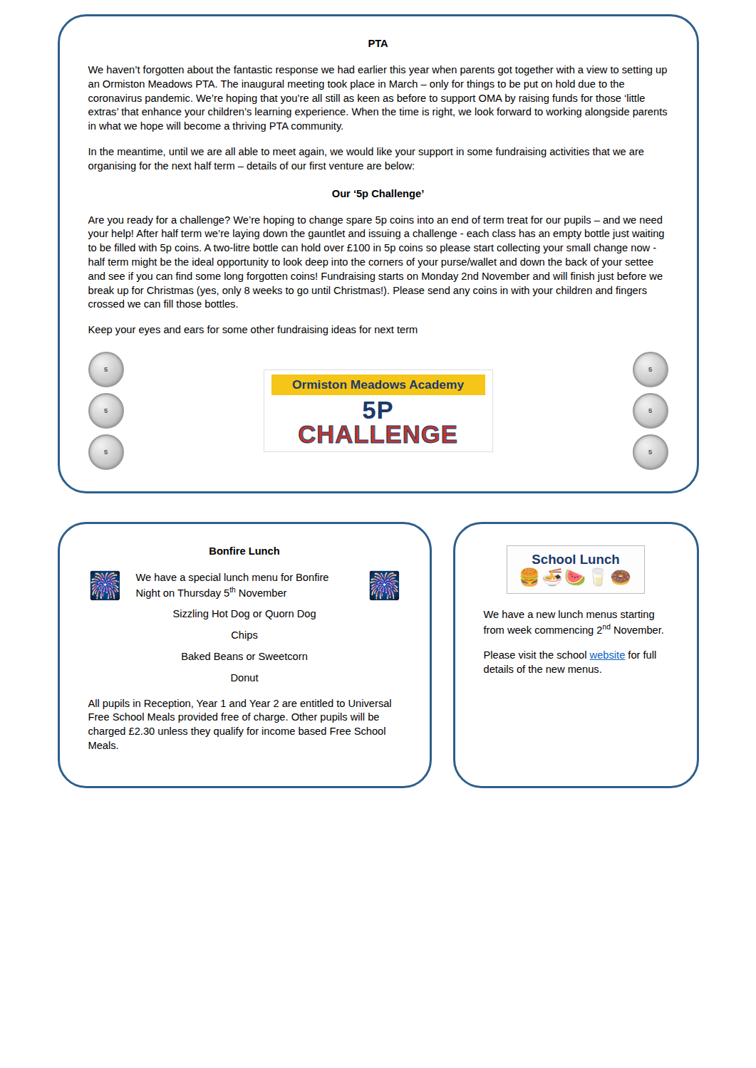PTA
We haven’t forgotten about the fantastic response we had earlier this year when parents got together with a view to setting up an Ormiston Meadows PTA. The inaugural meeting took place in March – only for things to be put on hold due to the coronavirus pandemic. We’re hoping that you’re all still as keen as before to support OMA by raising funds for those ‘little extras’ that enhance your children’s learning experience. When the time is right, we look forward to working alongside parents in what we hope will become a thriving PTA community.
In the meantime, until we are all able to meet again, we would like your support in some fundraising activities that we are organising for the next half term – details of our first venture are below:
Our ‘5p Challenge’
Are you ready for a challenge? We’re hoping to change spare 5p coins into an end of term treat for our pupils – and we need your help! After half term we’re laying down the gauntlet and issuing a challenge - each class has an empty bottle just waiting to be filled with 5p coins. A two-litre bottle can hold over £100 in 5p coins so please start collecting your small change now - half term might be the ideal opportunity to look deep into the corners of your purse/wallet and down the back of your settee and see if you can find some long forgotten coins! Fundraising starts on Monday 2nd November and will finish just before we break up for Christmas (yes, only 8 weeks to go until Christmas!). Please send any coins in with your children and fingers crossed we can fill those bottles.
Keep your eyes and ears for some other fundraising ideas for next term
5
5
5
Ormiston Meadows Academy
5P
CHALLENGE
5
5
5
Bonfire Lunch
🎆
We have a special lunch menu for Bonfire Night on Thursday 5th November
🎆
Sizzling Hot Dog or Quorn Dog
Chips
Baked Beans or Sweetcorn
Donut
All pupils in Reception, Year 1 and Year 2 are entitled to Universal Free School Meals provided free of charge. Other pupils will be charged £2.30 unless they qualify for income based Free School Meals.
School Lunch
🍔🍜🍉🥛🍩
We have a new lunch menus starting from week commencing 2nd November.
Please visit the school website for full details of the new menus.